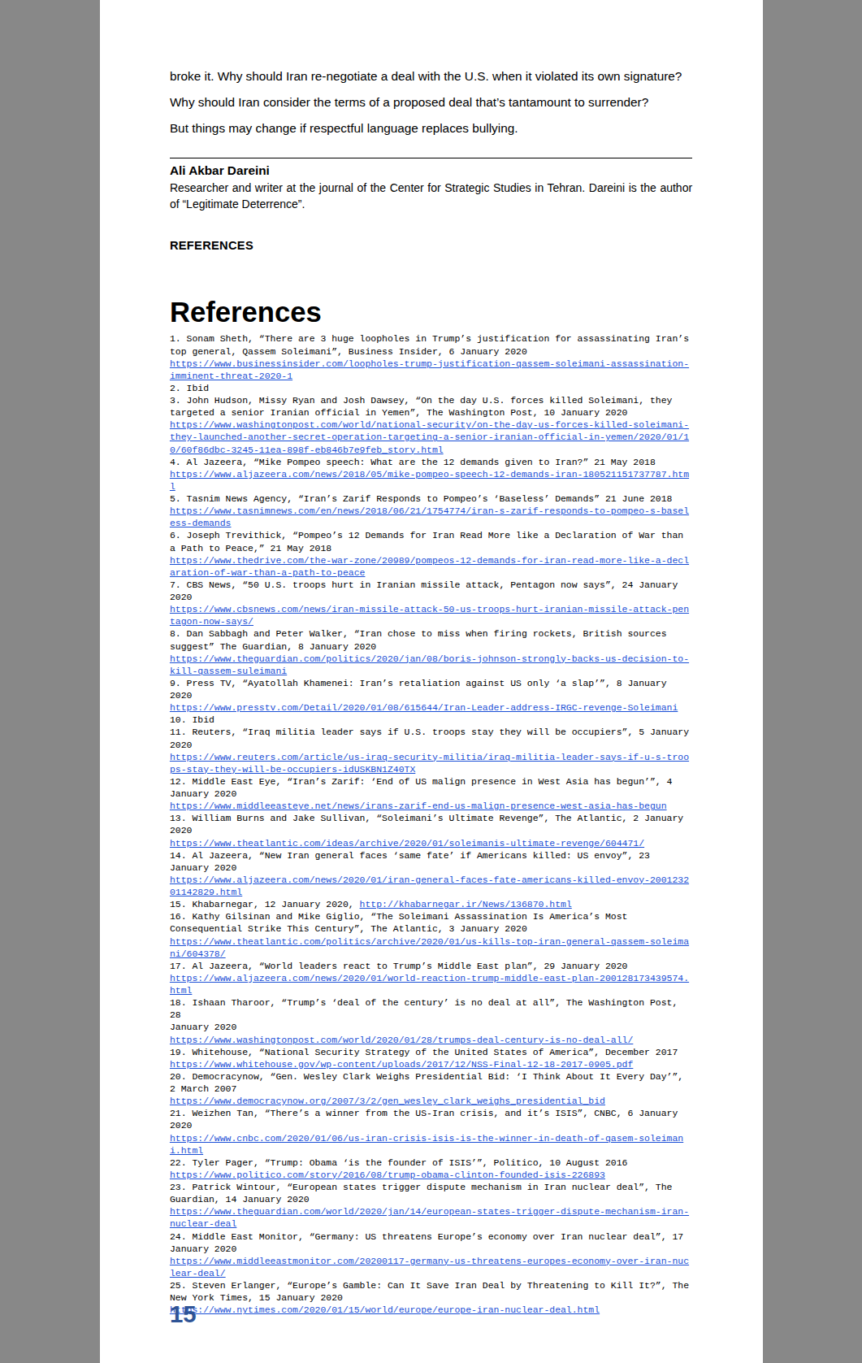broke it. Why should Iran re-negotiate a deal with the U.S. when it violated its own signature?
Why should Iran consider the terms of a proposed deal that’s tantamount to surrender?
But things may change if respectful language replaces bullying.
Ali Akbar Dareini
Researcher and writer at the journal of the Center for Strategic Studies in Tehran. Dareini is the author of “Legitimate Deterrence”.
REFERENCES
References
1. Sonam Sheth, “There are 3 huge loopholes in Trump’s justification for assassinating Iran’s top general, Qassem Soleimani”, Business Insider, 6 January 2020
https://www.businessinsider.com/loopholes-trump-justification-qassem-soleimani-assassination-imminent-threat-2020-1
2. Ibid
3. John Hudson, Missy Ryan and Josh Dawsey, “On the day U.S. forces killed Soleimani, they targeted a senior Iranian official in Yemen”, The Washington Post, 10 January 2020
https://www.washingtonpost.com/world/national-security/on-the-day-us-forces-killed-soleimani-they-launched-another-secret-operation-targeting-a-senior-iranian-official-in-yemen/2020/01/10/60f86dbc-3245-11ea-898f-eb846b7e9feb_story.html
4. Al Jazeera, “Mike Pompeo speech: What are the 12 demands given to Iran?” 21 May 2018
https://www.aljazeera.com/news/2018/05/mike-pompeo-speech-12-demands-iran-180521151737787.html
5. Tasnim News Agency, “Iran’s Zarif Responds to Pompeo’s ‘Baseless’ Demands” 21 June 2018
https://www.tasnimnews.com/en/news/2018/06/21/1754774/iran-s-zarif-responds-to-pompeo-s-baseless-demands
6. Joseph Trevithick, “Pompeo’s 12 Demands for Iran Read More like a Declaration of War than a Path to Peace,” 21 May 2018
https://www.thedrive.com/the-war-zone/20989/pompeos-12-demands-for-iran-read-more-like-a-declaration-of-war-than-a-path-to-peace
7. CBS News, “50 U.S. troops hurt in Iranian missile attack, Pentagon now says”, 24 January 2020
https://www.cbsnews.com/news/iran-missile-attack-50-us-troops-hurt-iranian-missile-attack-pentagon-now-says/
8. Dan Sabbagh and Peter Walker, “Iran chose to miss when firing rockets, British sources suggest” The Guardian, 8 January 2020
https://www.theguardian.com/politics/2020/jan/08/boris-johnson-strongly-backs-us-decision-to-kill-qassem-suleimani
9. Press TV, “Ayatollah Khamenei: Iran’s retaliation against US only ‘a slap’”, 8 January 2020
https://www.presstv.com/Detail/2020/01/08/615644/Iran-Leader-address-IRGC-revenge-Soleimani
10. Ibid
11. Reuters, “Iraq militia leader says if U.S. troops stay they will be occupiers”, 5 January 2020
https://www.reuters.com/article/us-iraq-security-militia/iraq-militia-leader-says-if-u-s-troops-stay-they-will-be-occupiers-idUSKBN1Z40TX
12. Middle East Eye, “Iran’s Zarif: ‘End of US malign presence in West Asia has begun’”, 4 January 2020
https://www.middleeasteye.net/news/irans-zarif-end-us-malign-presence-west-asia-has-begun
13. William Burns and Jake Sullivan, “Soleimani’s Ultimate Revenge”, The Atlantic, 2 January 2020
https://www.theatlantic.com/ideas/archive/2020/01/soleimanis-ultimate-revenge/604471/
14. Al Jazeera, “New Iran general faces ‘same fate’ if Americans killed: US envoy”, 23 January 2020
https://www.aljazeera.com/news/2020/01/iran-general-faces-fate-americans-killed-envoy-200123201142829.html
15. Khabarnegar, 12 January 2020, http://khabarnegar.ir/News/136870.html
16. Kathy Gilsinan and Mike Giglio, “The Soleimani Assassination Is America’s Most Consequential Strike This Century”, The Atlantic, 3 January 2020
https://www.theatlantic.com/politics/archive/2020/01/us-kills-top-iran-general-qassem-soleimani/604378/
17. Al Jazeera, “World leaders react to Trump’s Middle East plan”, 29 January 2020
https://www.aljazeera.com/news/2020/01/world-reaction-trump-middle-east-plan-200128173439574.html
18. Ishaan Tharoor, “Trump’s ‘deal of the century’ is no deal at all”, The Washington Post, 28
January 2020
https://www.washingtonpost.com/world/2020/01/28/trumps-deal-century-is-no-deal-all/
19. Whitehouse, “National Security Strategy of the United States of America”, December 2017
https://www.whitehouse.gov/wp-content/uploads/2017/12/NSS-Final-12-18-2017-0905.pdf
20. Democracynow, “Gen. Wesley Clark Weighs Presidential Bid: ‘I Think About It Every Day’”, 2 March 2007
https://www.democracynow.org/2007/3/2/gen_wesley_clark_weighs_presidential_bid
21. Weizhen Tan, “There’s a winner from the US-Iran crisis, and it’s ISIS”, CNBC, 6 January 2020
https://www.cnbc.com/2020/01/06/us-iran-crisis-isis-is-the-winner-in-death-of-qasem-soleimani.html
22. Tyler Pager, “Trump: Obama ‘is the founder of ISIS’”, Politico, 10 August 2016
https://www.politico.com/story/2016/08/trump-obama-clinton-founded-isis-226893
23. Patrick Wintour, “European states trigger dispute mechanism in Iran nuclear deal”, The Guardian, 14 January 2020
https://www.theguardian.com/world/2020/jan/14/european-states-trigger-dispute-mechanism-iran-nuclear-deal
24. Middle East Monitor, “Germany: US threatens Europe’s economy over Iran nuclear deal”, 17 January 2020
https://www.middleeastmonitor.com/20200117-germany-us-threatens-europes-economy-over-iran-nuclear-deal/
25. Steven Erlanger, “Europe’s Gamble: Can It Save Iran Deal by Threatening to Kill It?”, The New York Times, 15 January 2020
https://www.nytimes.com/2020/01/15/world/europe/europe-iran-nuclear-deal.html
15